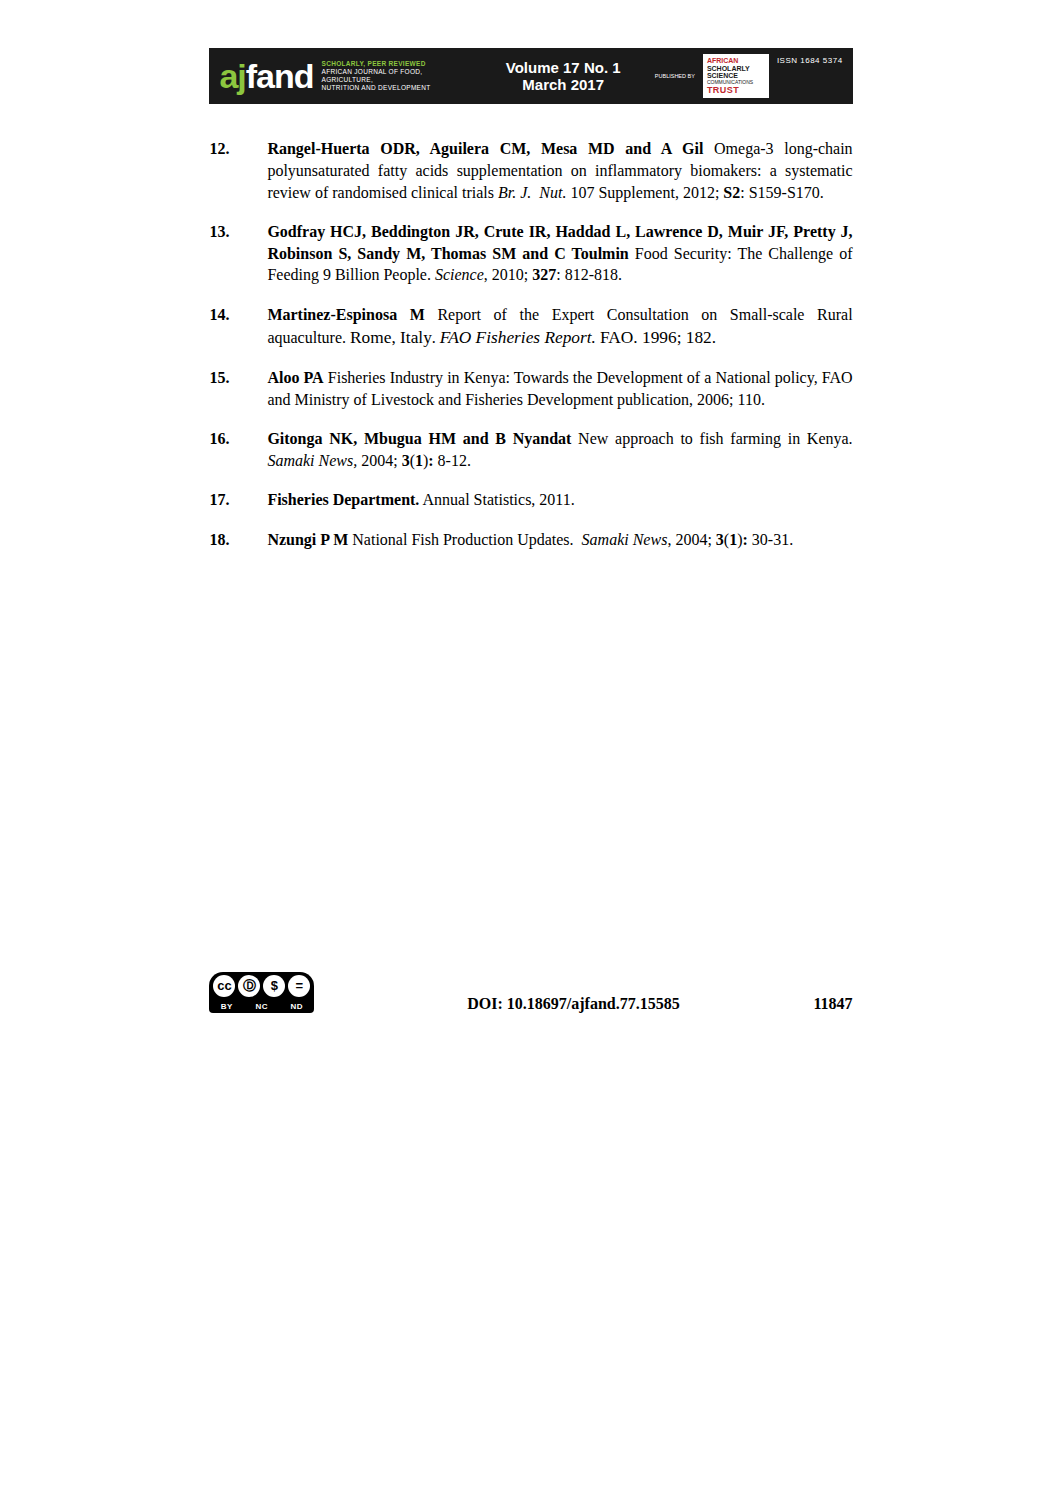aj fand
SCHOLARLY, PEER REVIEWED
AFRICAN JOURNAL OF FOOD, AGRICULTURE,
NUTRITION AND DEVELOPMENT
Volume 17 No. 1
March 2017
Published by
AFRICAN
SCHOLARLY
SCIENCE
COMMUNICATIONS
TRUST
ISSN 1684 5374
12. Rangel-Huerta ODR, Aguilera CM, Mesa MD and A Gil Omega-3 long-chain polyunsaturated fatty acids supplementation on inflammatory biomakers: a systematic review of randomised clinical trials Br. J. Nut. 107 Supplement, 2012; S2: S159-S170.
13. Godfray HCJ, Beddington JR, Crute IR, Haddad L, Lawrence D, Muir JF, Pretty J, Robinson S, Sandy M, Thomas SM and C Toulmin Food Security: The Challenge of Feeding 9 Billion People. Science, 2010; 327: 812-818.
14. Martinez-Espinosa M Report of the Expert Consultation on Small-scale Rural aquaculture. Rome, Italy. FAO Fisheries Report. FAO. 1996; 182.
15. Aloo PA Fisheries Industry in Kenya: Towards the Development of a National policy, FAO and Ministry of Livestock and Fisheries Development publication, 2006; 110.
16. Gitonga NK, Mbugua HM and B Nyandat New approach to fish farming in Kenya. Samaki News, 2004; 3(1): 8-12.
17. Fisheries Department. Annual Statistics, 2011.
18. Nzungi P M National Fish Production Updates. Samaki News, 2004; 3(1): 30-31.
cc
Ⓓ
$
=
BY NC ND
DOI: 10.18697/ajfand.77.15585
11847